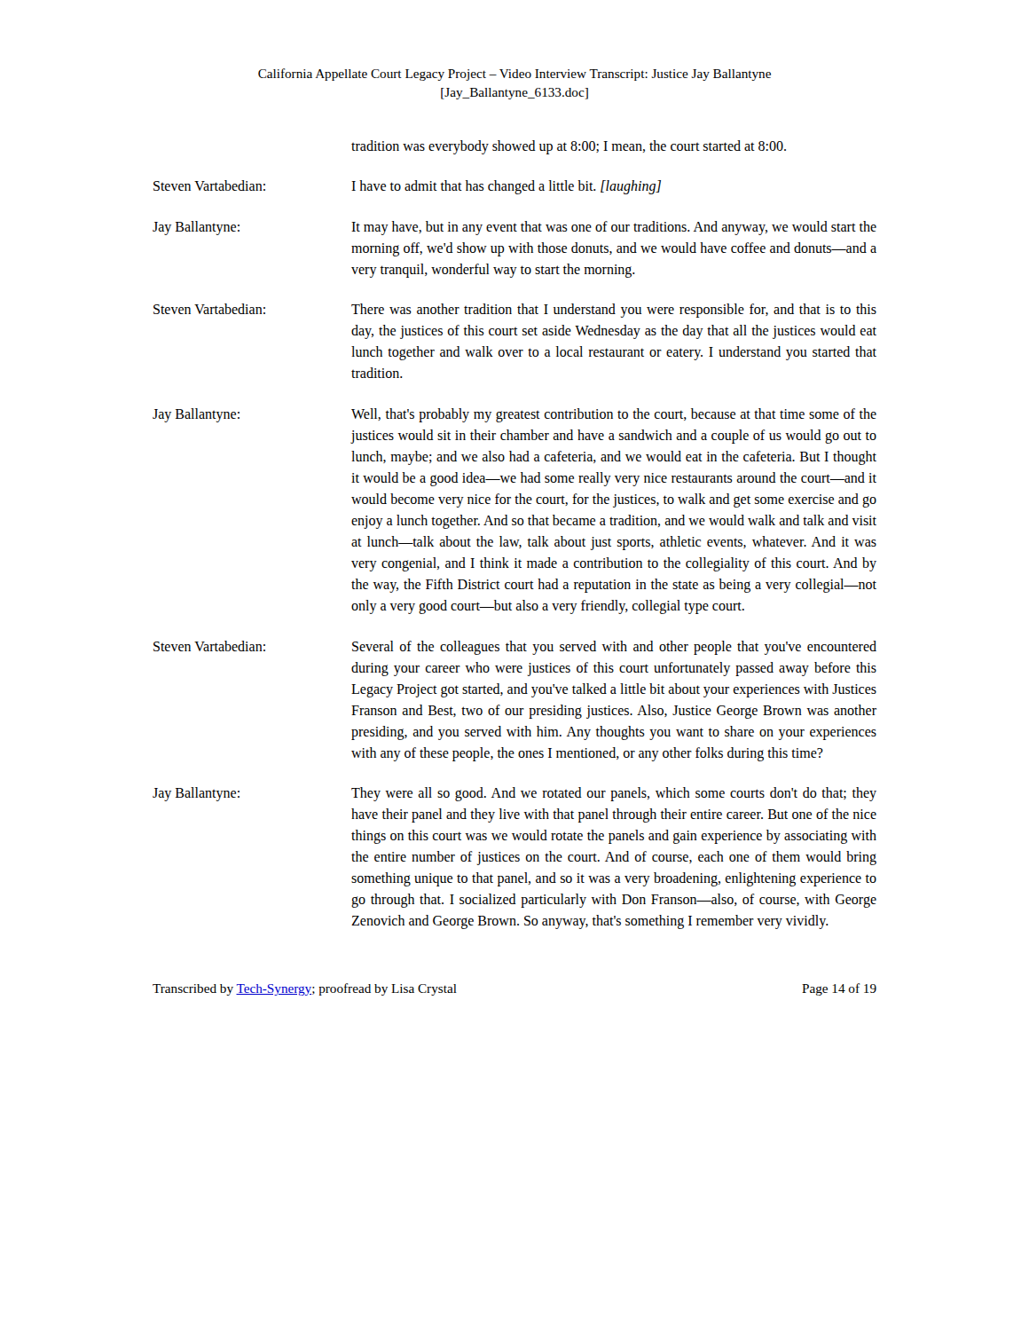California Appellate Court Legacy Project – Video Interview Transcript: Justice Jay Ballantyne
[Jay_Ballantyne_6133.doc]
tradition was everybody showed up at 8:00; I mean, the court started at 8:00.
Steven Vartabedian:
I have to admit that has changed a little bit. [laughing]
Jay Ballantyne:
It may have, but in any event that was one of our traditions. And anyway, we would start the morning off, we'd show up with those donuts, and we would have coffee and donuts—and a very tranquil, wonderful way to start the morning.
Steven Vartabedian:
There was another tradition that I understand you were responsible for, and that is to this day, the justices of this court set aside Wednesday as the day that all the justices would eat lunch together and walk over to a local restaurant or eatery. I understand you started that tradition.
Jay Ballantyne:
Well, that's probably my greatest contribution to the court, because at that time some of the justices would sit in their chamber and have a sandwich and a couple of us would go out to lunch, maybe; and we also had a cafeteria, and we would eat in the cafeteria. But I thought it would be a good idea—we had some really very nice restaurants around the court—and it would become very nice for the court, for the justices, to walk and get some exercise and go enjoy a lunch together. And so that became a tradition, and we would walk and talk and visit at lunch—talk about the law, talk about just sports, athletic events, whatever. And it was very congenial, and I think it made a contribution to the collegiality of this court. And by the way, the Fifth District court had a reputation in the state as being a very collegial—not only a very good court—but also a very friendly, collegial type court.
Steven Vartabedian:
Several of the colleagues that you served with and other people that you've encountered during your career who were justices of this court unfortunately passed away before this Legacy Project got started, and you've talked a little bit about your experiences with Justices Franson and Best, two of our presiding justices. Also, Justice George Brown was another presiding, and you served with him. Any thoughts you want to share on your experiences with any of these people, the ones I mentioned, or any other folks during this time?
Jay Ballantyne:
They were all so good. And we rotated our panels, which some courts don't do that; they have their panel and they live with that panel through their entire career. But one of the nice things on this court was we would rotate the panels and gain experience by associating with the entire number of justices on the court. And of course, each one of them would bring something unique to that panel, and so it was a very broadening, enlightening experience to go through that. I socialized particularly with Don Franson—also, of course, with George Zenovich and George Brown. So anyway, that's something I remember very vividly.
Transcribed by Tech-Synergy; proofread by Lisa Crystal
Page 14 of 19